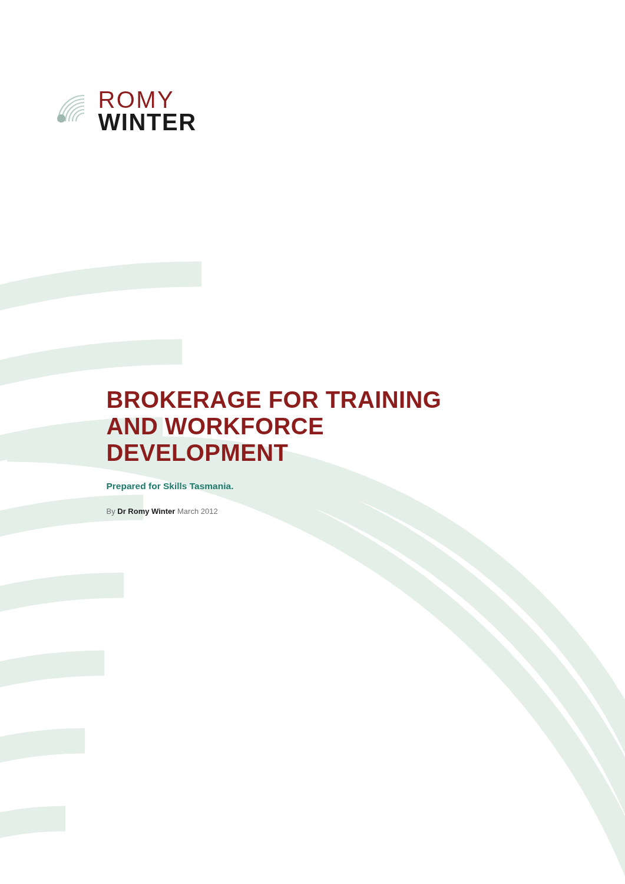ROMY WINTER
Brokerage for Training and Workforce Development
Prepared for Skills Tasmania.
By Dr Romy Winter March 2012